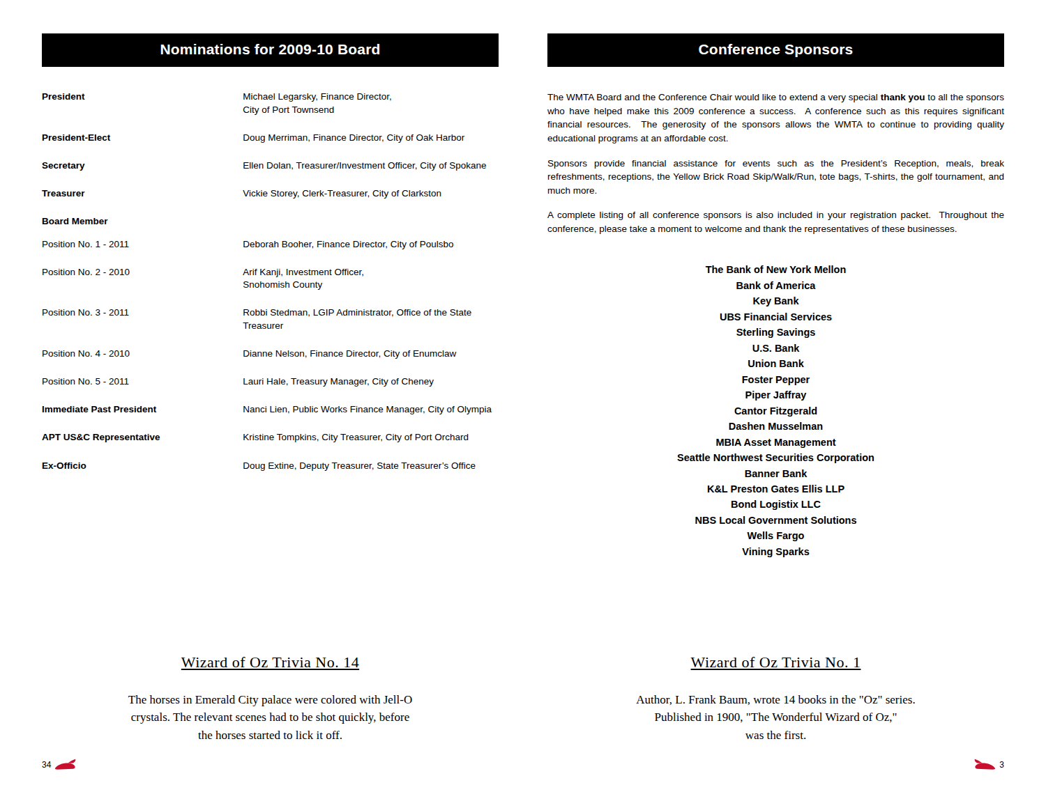Nominations for 2009-10 Board
| President | Michael Legarsky, Finance Director, City of Port Townsend |
| President-Elect | Doug Merriman, Finance Director, City of Oak Harbor |
| Secretary | Ellen Dolan, Treasurer/Investment Officer, City of Spokane |
| Treasurer | Vickie Storey, Clerk-Treasurer, City of Clarkston |
| Board Member | |
| Position No. 1 - 2011 | Deborah Booher, Finance Director, City of Poulsbo |
| Position No. 2 - 2010 | Arif Kanji, Investment Officer, Snohomish County |
| Position No. 3 - 2011 | Robbi Stedman, LGIP Administrator, Office of the State Treasurer |
| Position No. 4 - 2010 | Dianne Nelson, Finance Director, City of Enumclaw |
| Position No. 5 - 2011 | Lauri Hale, Treasury Manager, City of Cheney |
| Immediate Past President | Nanci Lien, Public Works Finance Manager, City of Olympia |
| APT US&C Representative | Kristine Tompkins, City Treasurer, City of Port Orchard |
| Ex-Officio | Doug Extine, Deputy Treasurer, State Treasurer’s Office |
Wizard of Oz Trivia No. 14
The horses in Emerald City palace were colored with Jell-O
crystals. The relevant scenes had to be shot quickly, before
the horses started to lick it off.
34
Conference Sponsors
The WMTA Board and the Conference Chair would like to extend a very special thank you to all the sponsors who have helped make this 2009 conference a success. A conference such as this requires significant financial resources. The generosity of the sponsors allows the WMTA to continue to providing quality educational programs at an affordable cost.
Sponsors provide financial assistance for events such as the President’s Reception, meals, break refreshments, receptions, the Yellow Brick Road Skip/Walk/Run, tote bags, T-shirts, the golf tournament, and much more.
A complete listing of all conference sponsors is also included in your registration packet. Throughout the conference, please take a moment to welcome and thank the representatives of these businesses.
The Bank of New York Mellon
Bank of America
Key Bank
UBS Financial Services
Sterling Savings
U.S. Bank
Union Bank
Foster Pepper
Piper Jaffray
Cantor Fitzgerald
Dashen Musselman
MBIA Asset Management
Seattle Northwest Securities Corporation
Banner Bank
K&L Preston Gates Ellis LLP
Bond Logistix LLC
NBS Local Government Solutions
Wells Fargo
Vining Sparks
Wizard of Oz Trivia No. 1
Author, L. Frank Baum, wrote 14 books in the "Oz" series.
Published in 1900, "The Wonderful Wizard of Oz,"
was the first.
3